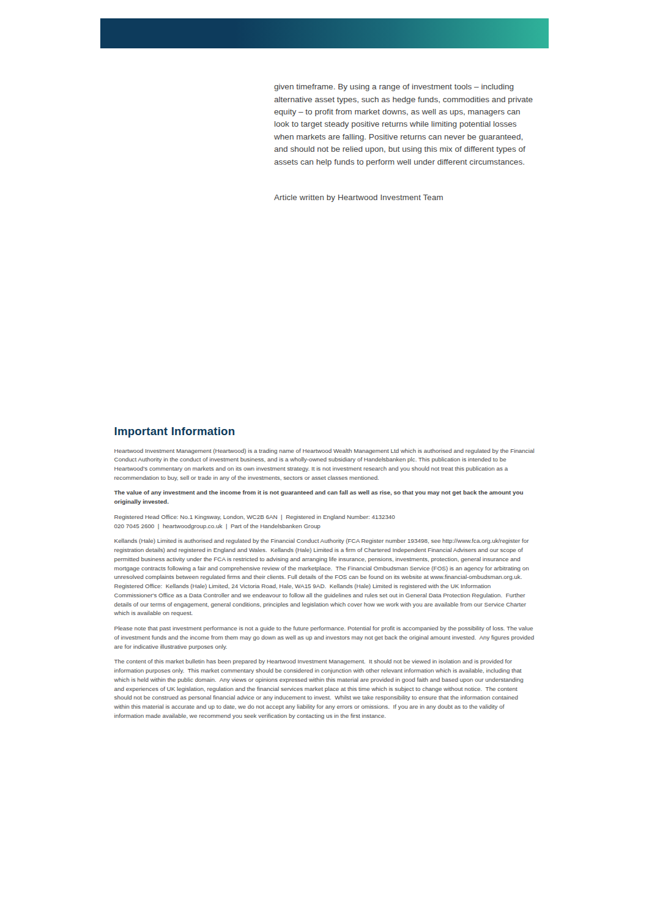given timeframe. By using a range of investment tools – including alternative asset types, such as hedge funds, commodities and private equity – to profit from market downs, as well as ups, managers can look to target steady positive returns while limiting potential losses when markets are falling. Positive returns can never be guaranteed, and should not be relied upon, but using this mix of different types of assets can help funds to perform well under different circumstances.
Article written by Heartwood Investment Team
Important Information
Heartwood Investment Management (Heartwood) is a trading name of Heartwood Wealth Management Ltd which is authorised and regulated by the Financial Conduct Authority in the conduct of investment business, and is a wholly-owned subsidiary of Handelsbanken plc. This publication is intended to be Heartwood’s commentary on markets and on its own investment strategy. It is not investment research and you should not treat this publication as a recommendation to buy, sell or trade in any of the investments, sectors or asset classes mentioned.
The value of any investment and the income from it is not guaranteed and can fall as well as rise, so that you may not get back the amount you originally invested.
Registered Head Office: No.1 Kingsway, London, WC2B 6AN | Registered in England Number: 4132340
020 7045 2600 | heartwoodgroup.co.uk | Part of the Handelsbanken Group
Kellands (Hale) Limited is authorised and regulated by the Financial Conduct Authority (FCA Register number 193498, see http://www.fca.org.uk/register for registration details) and registered in England and Wales. Kellands (Hale) Limited is a firm of Chartered Independent Financial Advisers and our scope of permitted business activity under the FCA is restricted to advising and arranging life insurance, pensions, investments, protection, general insurance and mortgage contracts following a fair and comprehensive review of the marketplace. The Financial Ombudsman Service (FOS) is an agency for arbitrating on unresolved complaints between regulated firms and their clients. Full details of the FOS can be found on its website at www.financial-ombudsman.org.uk. Registered Office: Kellands (Hale) Limited, 24 Victoria Road, Hale, WA15 9AD. Kellands (Hale) Limited is registered with the UK Information Commissioner's Office as a Data Controller and we endeavour to follow all the guidelines and rules set out in General Data Protection Regulation. Further details of our terms of engagement, general conditions, principles and legislation which cover how we work with you are available from our Service Charter which is available on request.
Please note that past investment performance is not a guide to the future performance. Potential for profit is accompanied by the possibility of loss. The value of investment funds and the income from them may go down as well as up and investors may not get back the original amount invested. Any figures provided are for indicative illustrative purposes only.
The content of this market bulletin has been prepared by Heartwood Investment Management. It should not be viewed in isolation and is provided for information purposes only. This market commentary should be considered in conjunction with other relevant information which is available, including that which is held within the public domain. Any views or opinions expressed within this material are provided in good faith and based upon our understanding and experiences of UK legislation, regulation and the financial services market place at this time which is subject to change without notice. The content should not be construed as personal financial advice or any inducement to invest. Whilst we take responsibility to ensure that the information contained within this material is accurate and up to date, we do not accept any liability for any errors or omissions. If you are in any doubt as to the validity of information made available, we recommend you seek verification by contacting us in the first instance.